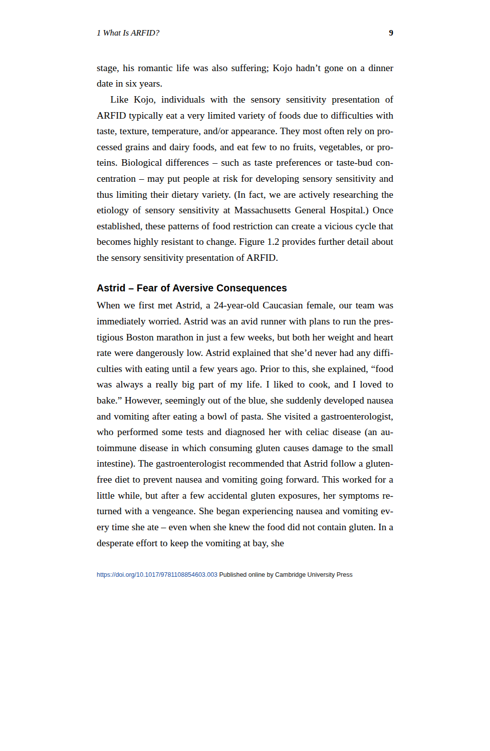1 What Is ARFID? 9
stage, his romantic life was also suffering; Kojo hadn’t gone on a dinner date in six years.
Like Kojo, individuals with the sensory sensitivity presentation of ARFID typically eat a very limited variety of foods due to difficulties with taste, texture, temperature, and/or appearance. They most often rely on processed grains and dairy foods, and eat few to no fruits, vegetables, or proteins. Biological differences – such as taste preferences or taste-bud concentration – may put people at risk for developing sensory sensitivity and thus limiting their dietary variety. (In fact, we are actively researching the etiology of sensory sensitivity at Massachusetts General Hospital.) Once established, these patterns of food restriction can create a vicious cycle that becomes highly resistant to change. Figure 1.2 provides further detail about the sensory sensitivity presentation of ARFID.
Astrid – Fear of Aversive Consequences
When we first met Astrid, a 24-year-old Caucasian female, our team was immediately worried. Astrid was an avid runner with plans to run the prestigious Boston marathon in just a few weeks, but both her weight and heart rate were dangerously low. Astrid explained that she’d never had any difficulties with eating until a few years ago. Prior to this, she explained, “food was always a really big part of my life. I liked to cook, and I loved to bake.” However, seemingly out of the blue, she suddenly developed nausea and vomiting after eating a bowl of pasta. She visited a gastroenterologist, who performed some tests and diagnosed her with celiac disease (an autoimmune disease in which consuming gluten causes damage to the small intestine). The gastroenterologist recommended that Astrid follow a gluten-free diet to prevent nausea and vomiting going forward. This worked for a little while, but after a few accidental gluten exposures, her symptoms returned with a vengeance. She began experiencing nausea and vomiting every time she ate – even when she knew the food did not contain gluten. In a desperate effort to keep the vomiting at bay, she
https://doi.org/10.1017/9781108854603.003 Published online by Cambridge University Press